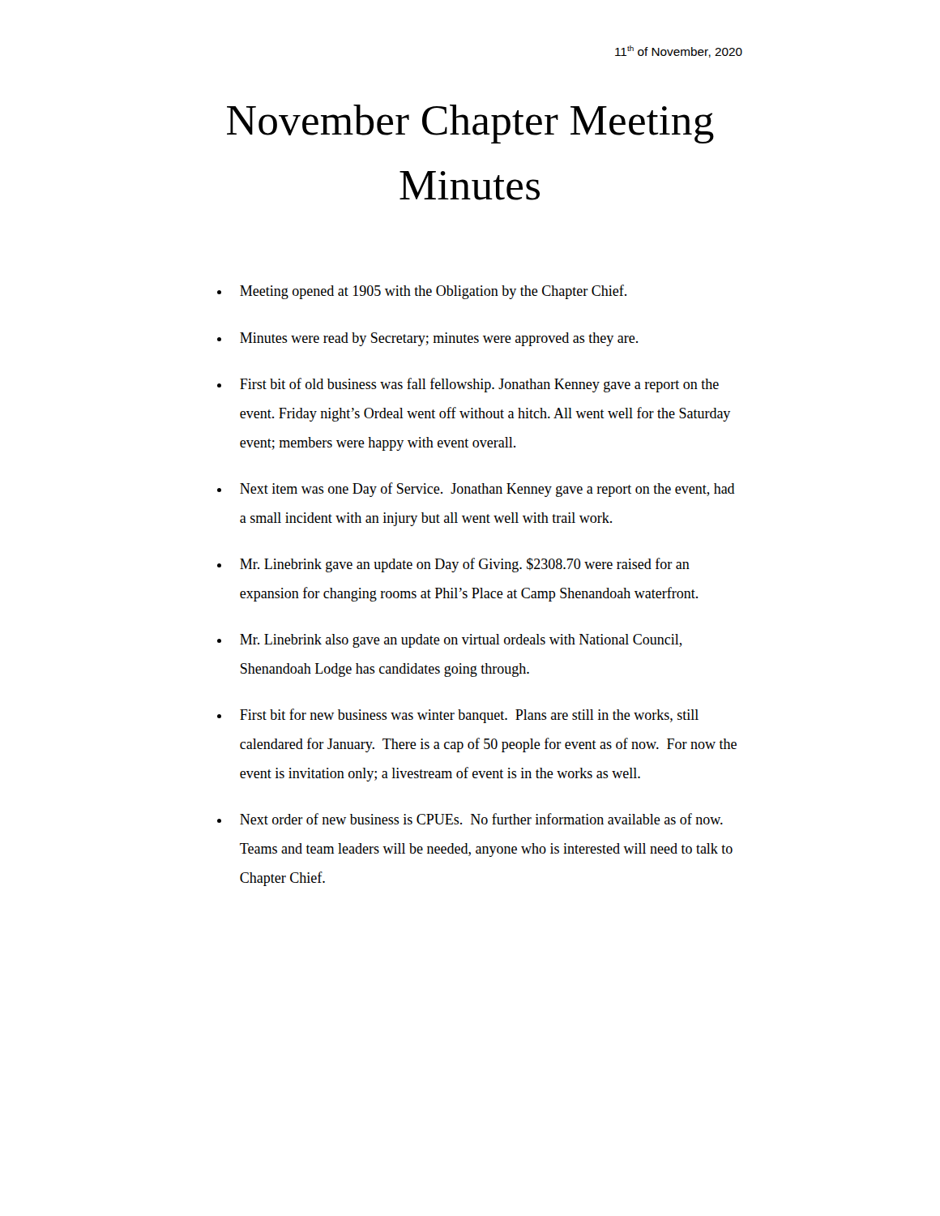11th of November, 2020
November Chapter Meeting Minutes
Meeting opened at 1905 with the Obligation by the Chapter Chief.
Minutes were read by Secretary; minutes were approved as they are.
First bit of old business was fall fellowship. Jonathan Kenney gave a report on the event. Friday night’s Ordeal went off without a hitch. All went well for the Saturday event; members were happy with event overall.
Next item was one Day of Service. Jonathan Kenney gave a report on the event, had a small incident with an injury but all went well with trail work.
Mr. Linebrink gave an update on Day of Giving. $2308.70 were raised for an expansion for changing rooms at Phil’s Place at Camp Shenandoah waterfront.
Mr. Linebrink also gave an update on virtual ordeals with National Council, Shenandoah Lodge has candidates going through.
First bit for new business was winter banquet. Plans are still in the works, still calendared for January. There is a cap of 50 people for event as of now. For now the event is invitation only; a livestream of event is in the works as well.
Next order of new business is CPUEs. No further information available as of now. Teams and team leaders will be needed, anyone who is interested will need to talk to Chapter Chief.